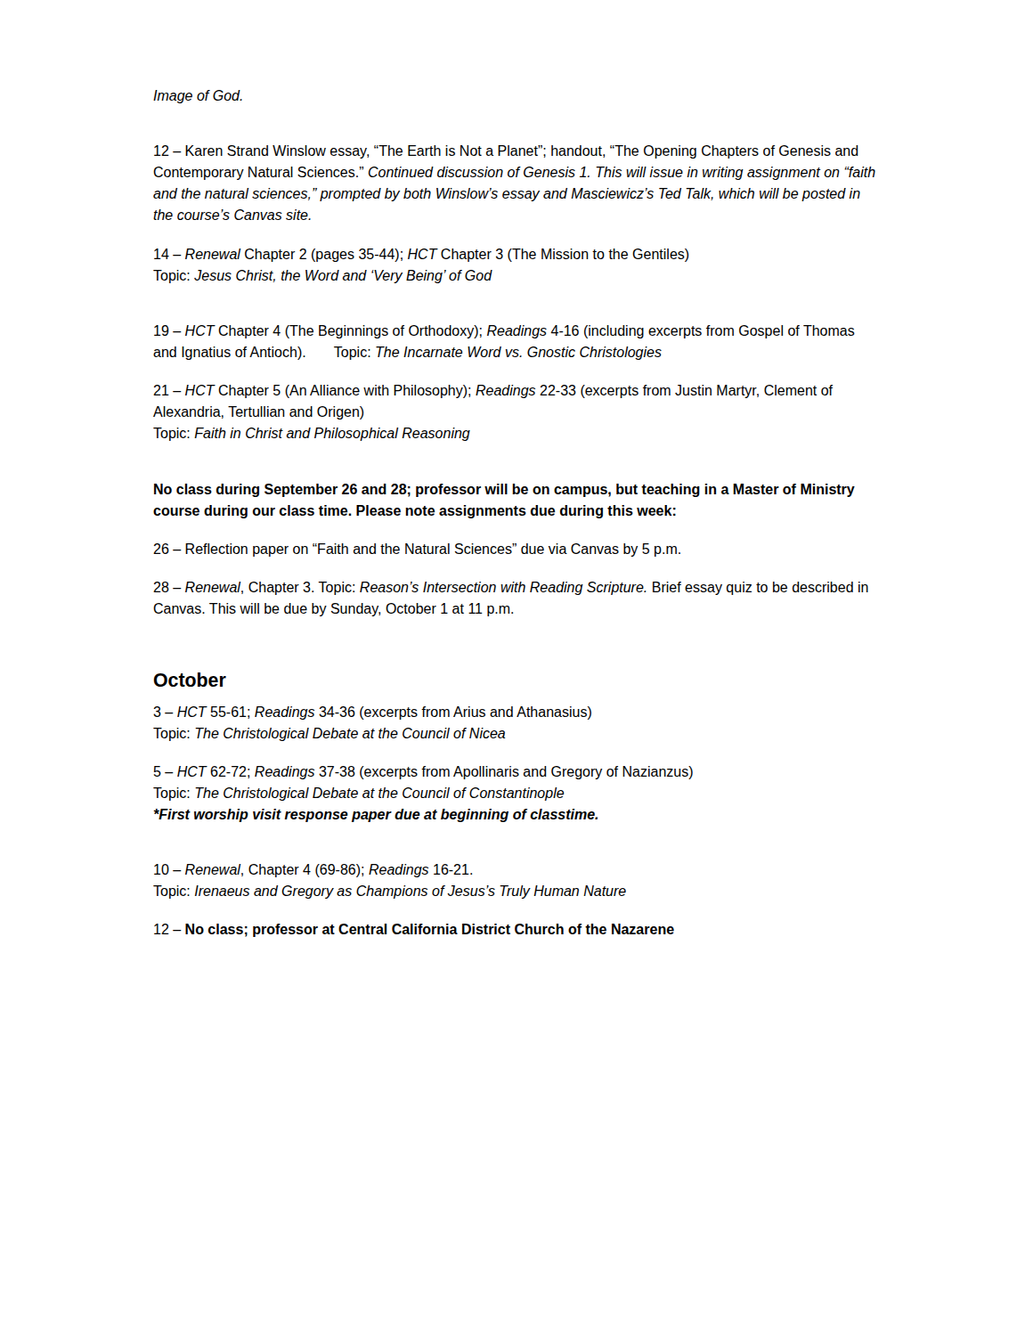Image of God.
12 – Karen Strand Winslow essay, “The Earth is Not a Planet”; handout, “The Opening Chapters of Genesis and Contemporary Natural Sciences.” Continued discussion of Genesis 1. This will issue in writing assignment on “faith and the natural sciences,” prompted by both Winslow’s essay and Masciewicz’s Ted Talk, which will be posted in the course’s Canvas site.
14 – Renewal Chapter 2 (pages 35-44); HCT Chapter 3 (The Mission to the Gentiles)
Topic: Jesus Christ, the Word and ‘Very Being’ of God
19 – HCT Chapter 4 (The Beginnings of Orthodoxy); Readings 4-16 (including excerpts from Gospel of Thomas and Ignatius of Antioch). Topic: The Incarnate Word vs. Gnostic Christologies
21 – HCT Chapter 5 (An Alliance with Philosophy); Readings 22-33 (excerpts from Justin Martyr, Clement of Alexandria, Tertullian and Origen)
Topic: Faith in Christ and Philosophical Reasoning
No class during September 26 and 28; professor will be on campus, but teaching in a Master of Ministry course during our class time. Please note assignments due during this week:
26 – Reflection paper on “Faith and the Natural Sciences” due via Canvas by 5 p.m.
28 – Renewal, Chapter 3. Topic: Reason’s Intersection with Reading Scripture. Brief essay quiz to be described in Canvas. This will be due by Sunday, October 1 at 11 p.m.
October
3 – HCT 55-61; Readings 34-36 (excerpts from Arius and Athanasius)
Topic: The Christological Debate at the Council of Nicea
5 – HCT 62-72; Readings 37-38 (excerpts from Apollinaris and Gregory of Nazianzus)
Topic: The Christological Debate at the Council of Constantinople
*First worship visit response paper due at beginning of classtime.
10 – Renewal, Chapter 4 (69-86); Readings 16-21.
Topic: Irenaeus and Gregory as Champions of Jesus’s Truly Human Nature
12 – No class; professor at Central California District Church of the Nazarene